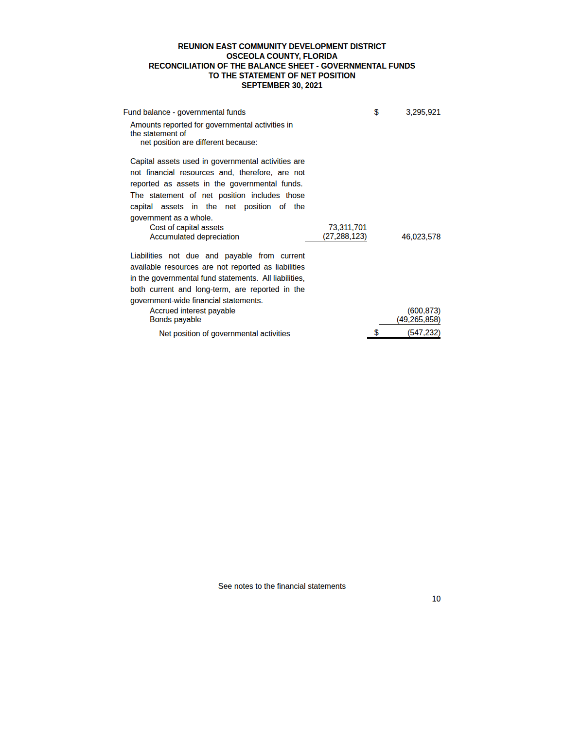REUNION EAST COMMUNITY DEVELOPMENT DISTRICT
OSCEOLA COUNTY, FLORIDA
RECONCILIATION OF THE BALANCE SHEET - GOVERNMENTAL FUNDS
TO THE STATEMENT OF NET POSITION
SEPTEMBER 30, 2021
| Fund balance - governmental funds | | $ | 3,295,921 |
| Amounts reported for governmental activities in the statement of | | | |
| net position are different because: | | | |
| Capital assets used in governmental activities are not financial resources and, therefore, are not reported as assets in the governmental funds. The statement of net position includes those capital assets in the net position of the government as a whole. | | | |
| Cost of capital assets | 73,311,701 | | |
| Accumulated depreciation | (27,288,123) | | 46,023,578 |
| Liabilities not due and payable from current available resources are not reported as liabilities in the governmental fund statements. All liabilities, both current and long-term, are reported in the government-wide financial statements. | | | |
| Accrued interest payable | | | (600,873) |
| Bonds payable | | | (49,265,858) |
| Net position of governmental activities | | $ | (547,232) |
See notes to the financial statements
10